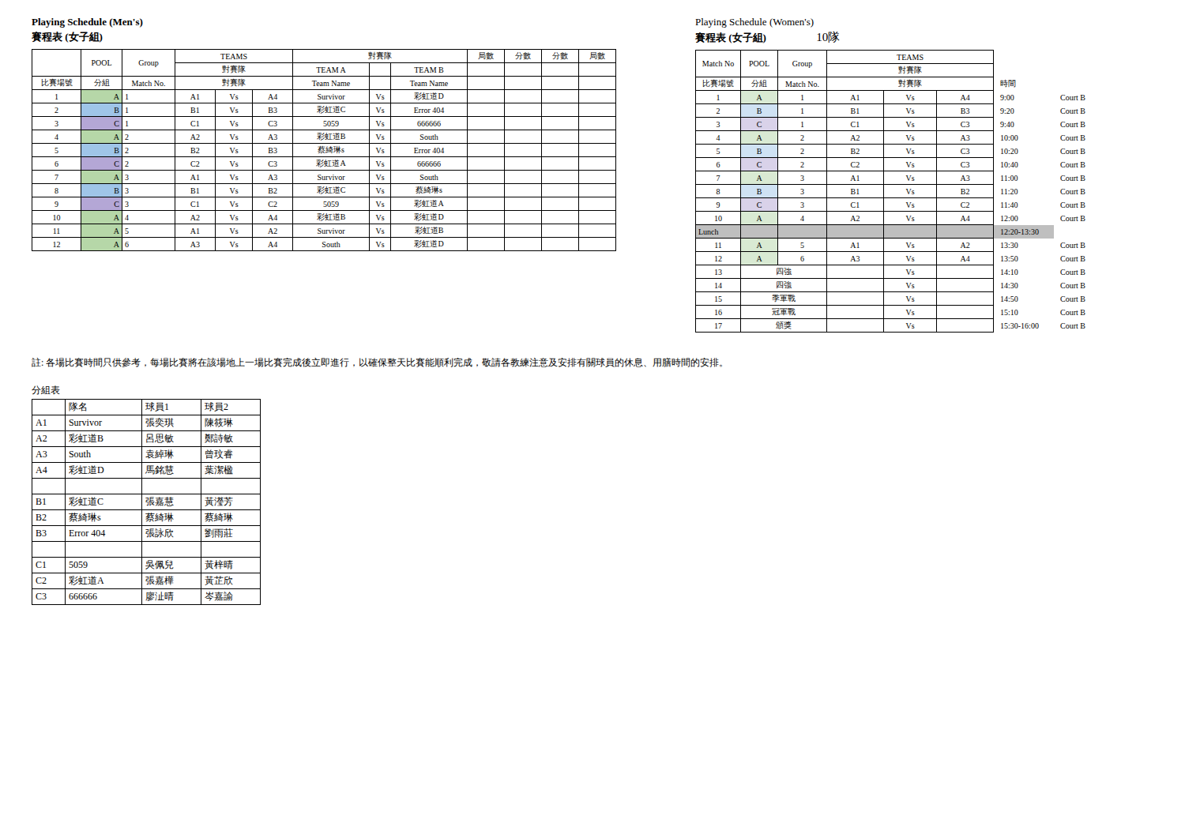Playing Schedule (Men's)
賽程表 (女子組)
| | POOL | Group | TEAMS | 對賽隊 | 局數 | 分數 | 分數 | 局數 |
| 對賽隊 | TEAM A | | TEAM B | | | | |
| 比賽場號 | 分組 | Match No. | 對賽隊 | Team Name | | Team Name | | | | |
| 1 | A | 1 | A1 | Vs | A4 | Survivor | Vs | 彩虹道D | | | | |
| 2 | B | 1 | B1 | Vs | B3 | 彩虹道C | Vs | Error 404 | | | | |
| 3 | C | 1 | C1 | Vs | C3 | 5059 | Vs | 666666 | | | | |
| 4 | A | 2 | A2 | Vs | A3 | 彩虹道B | Vs | South | | | | |
| 5 | B | 2 | B2 | Vs | B3 | 蔡綺琳s | Vs | Error 404 | | | | |
| 6 | C | 2 | C2 | Vs | C3 | 彩虹道A | Vs | 666666 | | | | |
| 7 | A | 3 | A1 | Vs | A3 | Survivor | Vs | South | | | | |
| 8 | B | 3 | B1 | Vs | B2 | 彩虹道C | Vs | 蔡綺琳s | | | | |
| 9 | C | 3 | C1 | Vs | C2 | 5059 | Vs | 彩虹道A | | | | |
| 10 | A | 4 | A2 | Vs | A4 | 彩虹道B | Vs | 彩虹道D | | | | |
| 11 | A | 5 | A1 | Vs | A2 | Survivor | Vs | 彩虹道B | | | | |
| 12 | A | 6 | A3 | Vs | A4 | South | Vs | 彩虹道D | | | | |
Playing Schedule (Women's)
賽程表 (女子組) 10隊
| Match No | POOL | Group | TEAMS | | |
| 對賽隊 |
| 比賽場號 | 分組 | Match No. | 對賽隊 | 時間 | |
| 1 | A | 1 | A1 | Vs | A4 | 9:00 | Court B |
| 2 | B | 1 | B1 | Vs | B3 | 9:20 | Court B |
| 3 | C | 1 | C1 | Vs | C3 | 9:40 | Court B |
| 4 | A | 2 | A2 | Vs | A3 | 10:00 | Court B |
| 5 | B | 2 | B2 | Vs | C3 | 10:20 | Court B |
| 6 | C | 2 | C2 | Vs | C3 | 10:40 | Court B |
| 7 | A | 3 | A1 | Vs | A3 | 11:00 | Court B |
| 8 | B | 3 | B1 | Vs | B2 | 11:20 | Court B |
| 9 | C | 3 | C1 | Vs | C2 | 11:40 | Court B |
| 10 | A | 4 | A2 | Vs | A4 | 12:00 | Court B |
| Lunch | | | | | | 12:20-13:30 | |
| 11 | A | 5 | A1 | Vs | A2 | 13:30 | Court B |
| 12 | A | 6 | A3 | Vs | A4 | 13:50 | Court B |
| 13 | 四強 | | Vs | | 14:10 | Court B |
| 14 | 四強 | | Vs | | 14:30 | Court B |
| 15 | 季軍戰 | | Vs | | 14:50 | Court B |
| 16 | 冠軍戰 | | Vs | | 15:10 | Court B |
| 17 | 頒獎 | | Vs | | 15:30-16:00 | Court B |
註: 各場比賽時間只供參考，每場比賽將在該場地上一場比賽完成後立即進行，以確保整天比賽能順利完成，敬請各教練注意及安排有關球員的休息、用膳時間的安排。
分組表
| | 隊名 | 球員1 | 球員2 |
| A1 | Survivor | 張奕琪 | 陳筱琳 |
| A2 | 彩虹道B | 呂思敏 | 鄭詩敏 |
| A3 | South | 袁綽琳 | 曾玟睿 |
| A4 | 彩虹道D | 馬銘慧 | 葉潔楹 |
| B1 | 彩虹道C | 張嘉慧 | 黃瀅芳 |
| B2 | 蔡綺琳s | 蔡綺琳 | 蔡綺琳 |
| B3 | Error 404 | 張詠欣 | 劉雨莊 |
| C1 | 5059 | 吳佩兒 | 黃梓晴 |
| C2 | 彩虹道A | 張嘉樺 | 黃芷欣 |
| C3 | 666666 | 廖沚晴 | 岑嘉諭 |